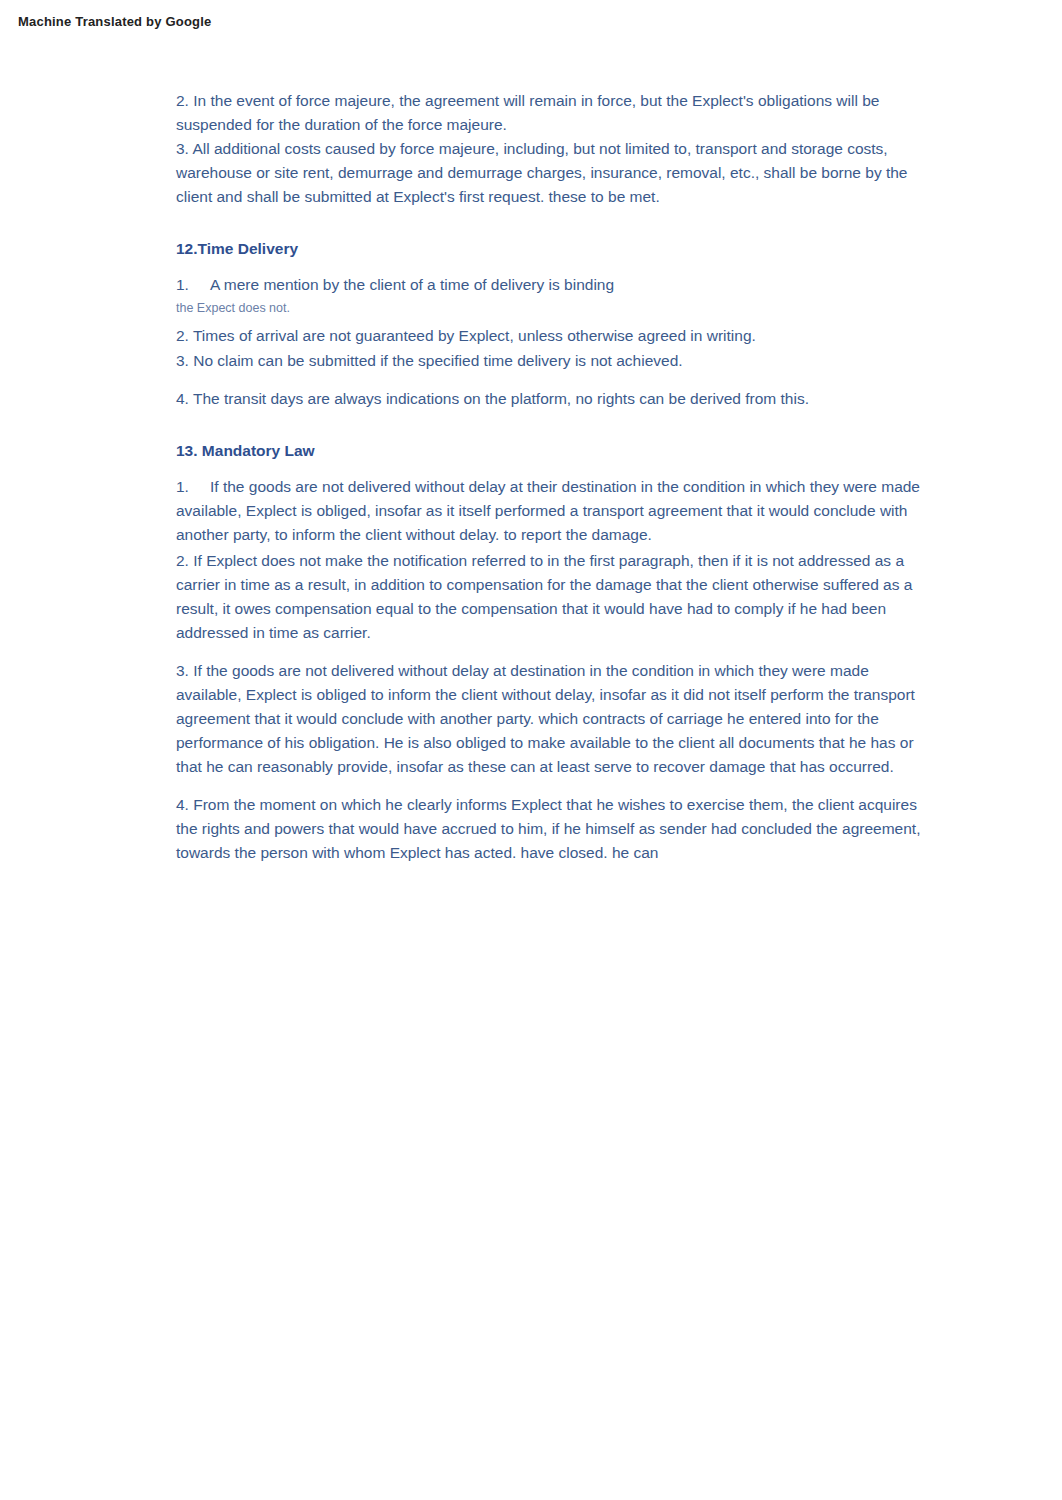Machine Translated by Google
2. In the event of force majeure, the agreement will remain in force, but the Explect's obligations will be suspended for the duration of the force majeure.
3. All additional costs caused by force majeure, including, but not limited to, transport and storage costs, warehouse or site rent, demurrage and demurrage charges, insurance, removal, etc., shall be borne by the client and shall be submitted at Explect's first request. these to be met.
12.Time Delivery
1. A mere mention by the client of a time of delivery is binding
the Expect does not.
2. Times of arrival are not guaranteed by Explect, unless otherwise agreed in writing.
3. No claim can be submitted if the specified time delivery is not achieved.
4. The transit days are always indications on the platform, no rights can be derived from this.
13. Mandatory Law
1. If the goods are not delivered without delay at their destination in the condition in which they were made available, Explect is obliged, insofar as it itself performed a transport agreement that it would conclude with another party, to inform the client without delay. to report the damage.
2. If Explect does not make the notification referred to in the first paragraph, then if it is not addressed as a carrier in time as a result, in addition to compensation for the damage that the client otherwise suffered as a result, it owes compensation equal to the compensation that it would have had to comply if he had been addressed in time as carrier.
3. If the goods are not delivered without delay at destination in the condition in which they were made available, Explect is obliged to inform the client without delay, insofar as it did not itself perform the transport agreement that it would conclude with another party. which contracts of carriage he entered into for the performance of his obligation. He is also obliged to make available to the client all documents that he has or that he can reasonably provide, insofar as these can at least serve to recover damage that has occurred.
4. From the moment on which he clearly informs Explect that he wishes to exercise them, the client acquires the rights and powers that would have accrued to him, if he himself as sender had concluded the agreement, towards the person with whom Explect has acted. have closed. he can